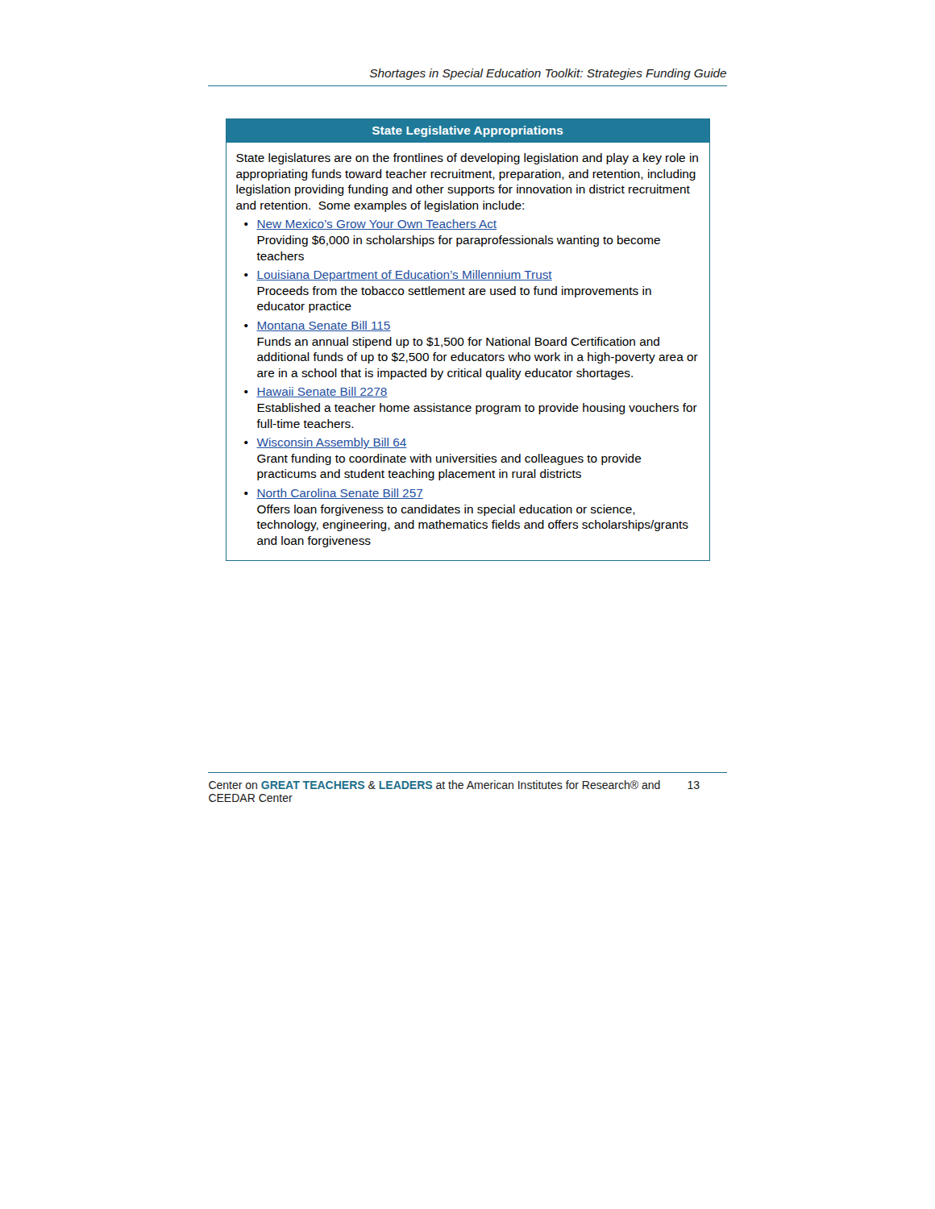Shortages in Special Education Toolkit: Strategies Funding Guide
State Legislative Appropriations
State legislatures are on the frontlines of developing legislation and play a key role in appropriating funds toward teacher recruitment, preparation, and retention, including legislation providing funding and other supports for innovation in district recruitment and retention. Some examples of legislation include:
New Mexico’s Grow Your Own Teachers Act Providing $6,000 in scholarships for paraprofessionals wanting to become teachers
Louisiana Department of Education’s Millennium Trust Proceeds from the tobacco settlement are used to fund improvements in educator practice
Montana Senate Bill 115 Funds an annual stipend up to $1,500 for National Board Certification and additional funds of up to $2,500 for educators who work in a high-poverty area or are in a school that is impacted by critical quality educator shortages.
Hawaii Senate Bill 2278 Established a teacher home assistance program to provide housing vouchers for full-time teachers.
Wisconsin Assembly Bill 64 Grant funding to coordinate with universities and colleagues to provide practicums and student teaching placement in rural districts
North Carolina Senate Bill 257 Offers loan forgiveness to candidates in special education or science, technology, engineering, and mathematics fields and offers scholarships/grants and loan forgiveness
Center on GREAT TEACHERS & LEADERS at the American Institutes for Research® and CEEDAR Center
13